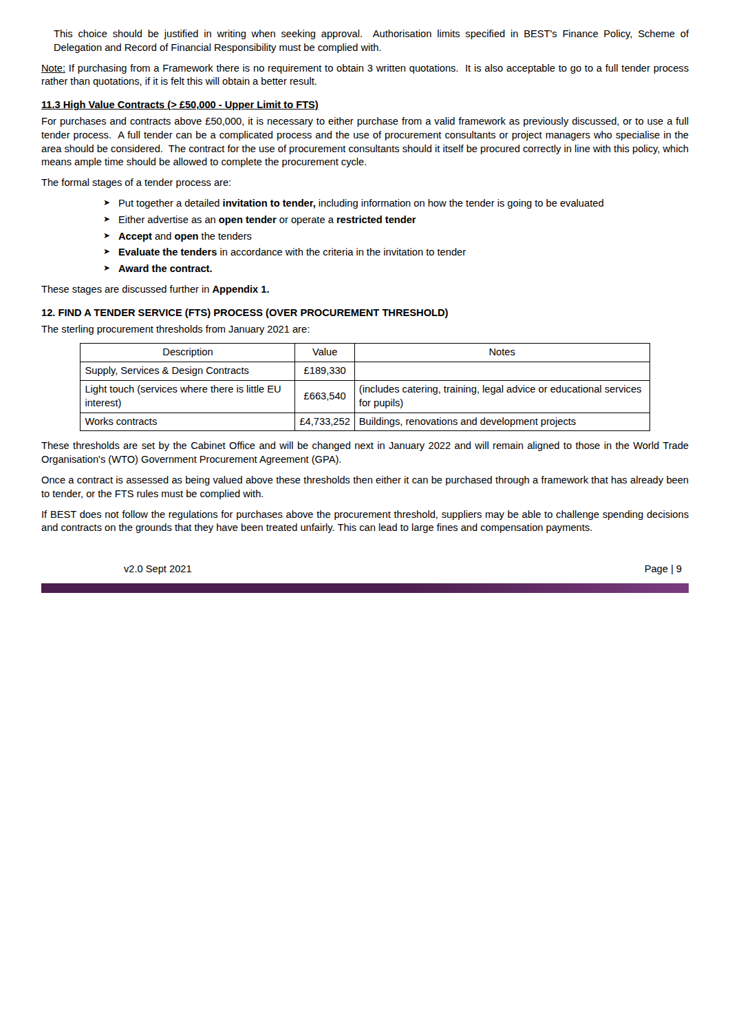This choice should be justified in writing when seeking approval. Authorisation limits specified in BEST's Finance Policy, Scheme of Delegation and Record of Financial Responsibility must be complied with.
Note: If purchasing from a Framework there is no requirement to obtain 3 written quotations. It is also acceptable to go to a full tender process rather than quotations, if it is felt this will obtain a better result.
11.3 High Value Contracts (> £50,000 - Upper Limit to FTS)
For purchases and contracts above £50,000, it is necessary to either purchase from a valid framework as previously discussed, or to use a full tender process. A full tender can be a complicated process and the use of procurement consultants or project managers who specialise in the area should be considered. The contract for the use of procurement consultants should it itself be procured correctly in line with this policy, which means ample time should be allowed to complete the procurement cycle.
The formal stages of a tender process are:
Put together a detailed invitation to tender, including information on how the tender is going to be evaluated
Either advertise as an open tender or operate a restricted tender
Accept and open the tenders
Evaluate the tenders in accordance with the criteria in the invitation to tender
Award the contract.
These stages are discussed further in Appendix 1.
12. FIND A TENDER SERVICE (FTS) PROCESS (OVER PROCUREMENT THRESHOLD)
The sterling procurement thresholds from January 2021 are:
| Description | Value | Notes |
| --- | --- | --- |
| Supply, Services & Design Contracts | £189,330 | |
| Light touch (services where there is little EU interest) | £663,540 | (includes catering, training, legal advice or educational services for pupils) |
| Works contracts | £4,733,252 | Buildings, renovations and development projects |
These thresholds are set by the Cabinet Office and will be changed next in January 2022 and will remain aligned to those in the World Trade Organisation's (WTO) Government Procurement Agreement (GPA).
Once a contract is assessed as being valued above these thresholds then either it can be purchased through a framework that has already been to tender, or the FTS rules must be complied with.
If BEST does not follow the regulations for purchases above the procurement threshold, suppliers may be able to challenge spending decisions and contracts on the grounds that they have been treated unfairly. This can lead to large fines and compensation payments.
v2.0 Sept 2021
Page | 9